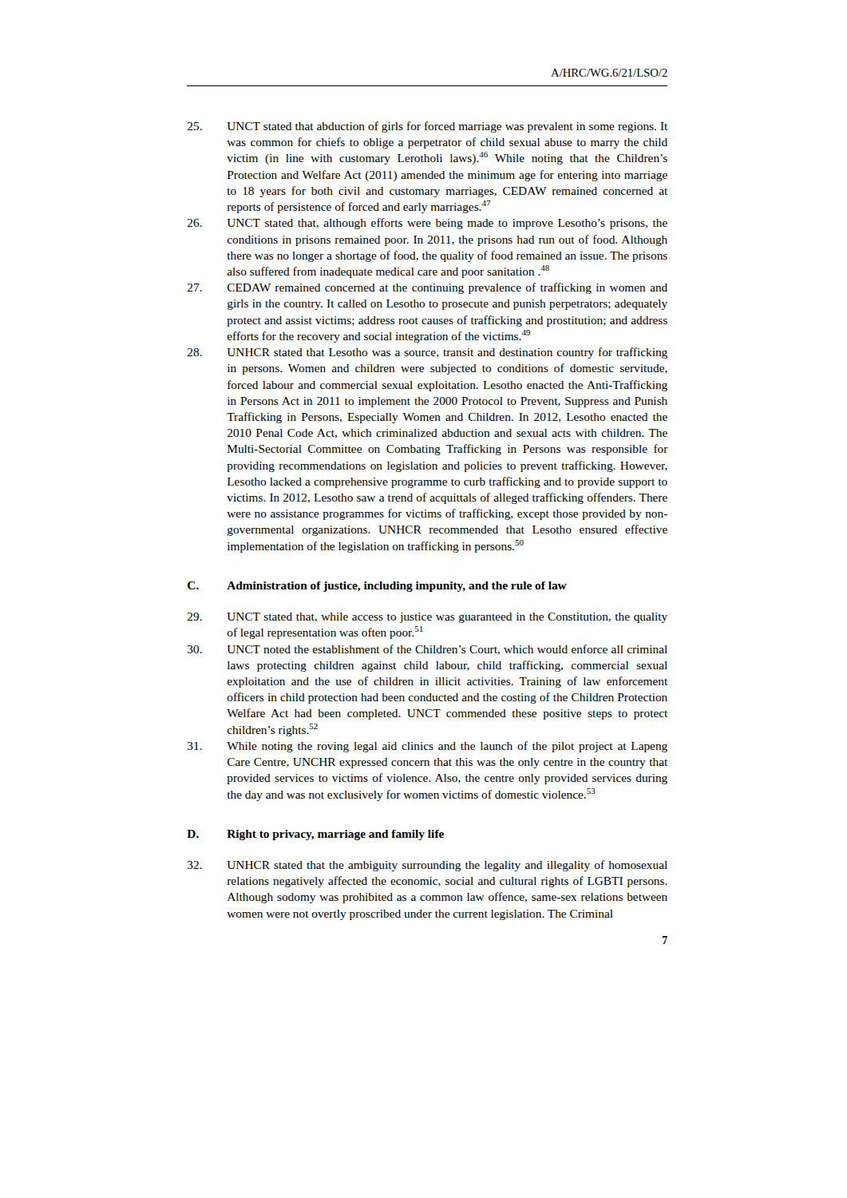A/HRC/WG.6/21/LSO/2
25.
UNCT stated that abduction of girls for forced marriage was prevalent in some regions. It was common for chiefs to oblige a perpetrator of child sexual abuse to marry the child victim (in line with customary Lerotholi laws).46 While noting that the Children’s Protection and Welfare Act (2011) amended the minimum age for entering into marriage to 18 years for both civil and customary marriages, CEDAW remained concerned at reports of persistence of forced and early marriages.47
26.
UNCT stated that, although efforts were being made to improve Lesotho’s prisons, the conditions in prisons remained poor. In 2011, the prisons had run out of food. Although there was no longer a shortage of food, the quality of food remained an issue. The prisons also suffered from inadequate medical care and poor sanitation .48
27.
CEDAW remained concerned at the continuing prevalence of trafficking in women and girls in the country. It called on Lesotho to prosecute and punish perpetrators; adequately protect and assist victims; address root causes of trafficking and prostitution; and address efforts for the recovery and social integration of the victims.49
28.
UNHCR stated that Lesotho was a source, transit and destination country for trafficking in persons. Women and children were subjected to conditions of domestic servitude, forced labour and commercial sexual exploitation. Lesotho enacted the Anti-Trafficking in Persons Act in 2011 to implement the 2000 Protocol to Prevent, Suppress and Punish Trafficking in Persons, Especially Women and Children. In 2012, Lesotho enacted the 2010 Penal Code Act, which criminalized abduction and sexual acts with children. The Multi-Sectorial Committee on Combating Trafficking in Persons was responsible for providing recommendations on legislation and policies to prevent trafficking. However, Lesotho lacked a comprehensive programme to curb trafficking and to provide support to victims. In 2012, Lesotho saw a trend of acquittals of alleged trafficking offenders. There were no assistance programmes for victims of trafficking, except those provided by non-governmental organizations. UNHCR recommended that Lesotho ensured effective implementation of the legislation on trafficking in persons.50
C. Administration of justice, including impunity, and the rule of law
29.
UNCT stated that, while access to justice was guaranteed in the Constitution, the quality of legal representation was often poor.51
30.
UNCT noted the establishment of the Children’s Court, which would enforce all criminal laws protecting children against child labour, child trafficking, commercial sexual exploitation and the use of children in illicit activities. Training of law enforcement officers in child protection had been conducted and the costing of the Children Protection Welfare Act had been completed. UNCT commended these positive steps to protect children’s rights.52
31.
While noting the roving legal aid clinics and the launch of the pilot project at Lapeng Care Centre, UNCHR expressed concern that this was the only centre in the country that provided services to victims of violence. Also, the centre only provided services during the day and was not exclusively for women victims of domestic violence.53
D. Right to privacy, marriage and family life
32.
UNHCR stated that the ambiguity surrounding the legality and illegality of homosexual relations negatively affected the economic, social and cultural rights of LGBTI persons. Although sodomy was prohibited as a common law offence, same-sex relations between women were not overtly proscribed under the current legislation. The Criminal
7